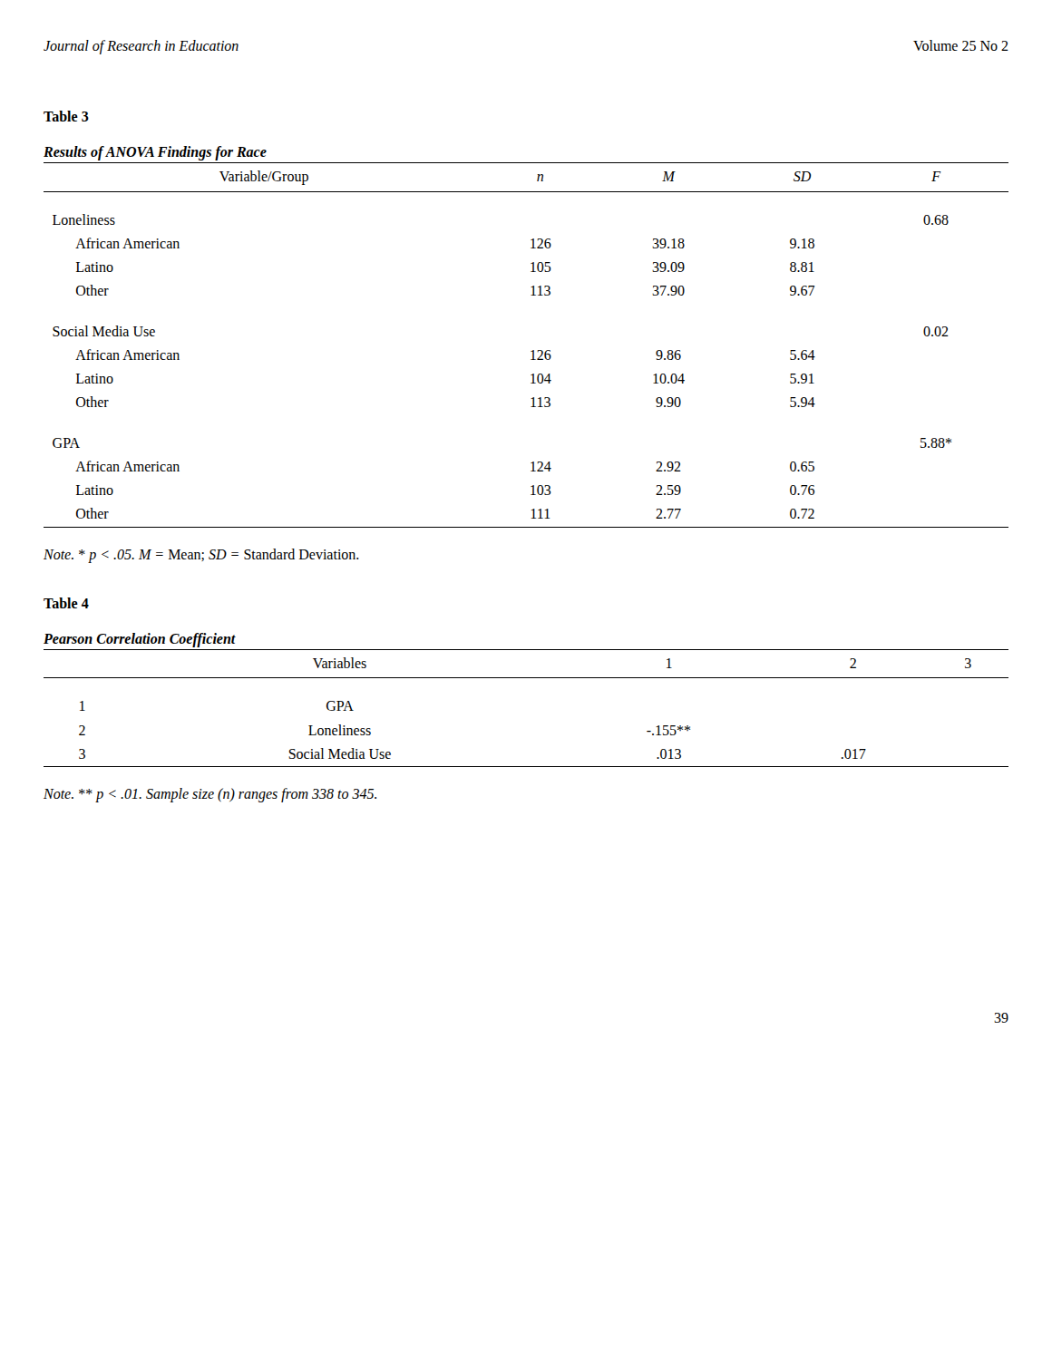Journal of Research in Education Volume 25 No 2
Table 3
Results of ANOVA Findings for Race
| Variable/Group | n | M | SD | F |
| --- | --- | --- | --- | --- |
| Loneliness | | | | 0.68 |
| African American | 126 | 39.18 | 9.18 | |
| Latino | 105 | 39.09 | 8.81 | |
| Other | 113 | 37.90 | 9.67 | |
| Social Media Use | | | | 0.02 |
| African American | 126 | 9.86 | 5.64 | |
| Latino | 104 | 10.04 | 5.91 | |
| Other | 113 | 9.90 | 5.94 | |
| GPA | | | | 5.88* |
| African American | 124 | 2.92 | 0.65 | |
| Latino | 103 | 2.59 | 0.76 | |
| Other | 111 | 2.77 | 0.72 | |
Note. * p < .05. M = Mean; SD = Standard Deviation.
Table 4
Pearson Correlation Coefficient
| | Variables | 1 | 2 | 3 |
| --- | --- | --- | --- | --- |
| 1 | GPA | | | |
| 2 | Loneliness | -.155** | | |
| 3 | Social Media Use | .013 | .017 | |
Note. ** p < .01. Sample size (n) ranges from 338 to 345.
39